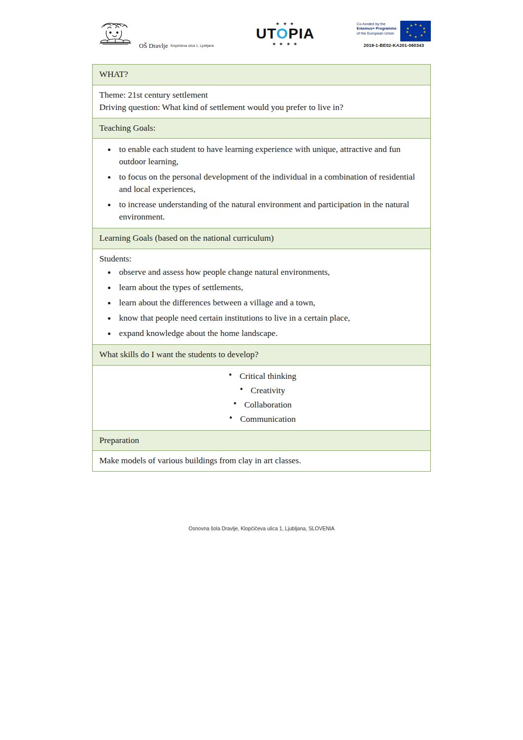OŠ Dravlje Klopčičeva ulica 1, Ljubljana
★ ★ ★
UTOPIA
★ ★ ★ ★
Co-funded by the
Erasmus+ Programme
of the European Union
★ ★ ★ ★ ★ ★ ★ ★ ★ ★
2019-1-BE02-KA201-060343
| WHAT? |
| Theme: 21st century settlement Driving question: What kind of settlement would you prefer to live in? |
| Teaching Goals: |
| to enable each student to have learning experience with unique, attractive and fun outdoor learning, to focus on the personal development of the individual in a combination of residential and local experiences, to increase understanding of the natural environment and participation in the natural environment. |
| Learning Goals (based on the national curriculum) |
| Students: observe and assess how people change natural environments, learn about the types of settlements, learn about the differences between a village and a town, know that people need certain institutions to live in a certain place, expand knowledge about the home landscape. |
| What skills do I want the students to develop? |
| Critical thinking Creativity Collaboration Communication |
| Preparation |
| Make models of various buildings from clay in art classes. |
Osnovna šola Dravlje, Klopčičeva ulica 1, Ljubljana, SLOVENIA